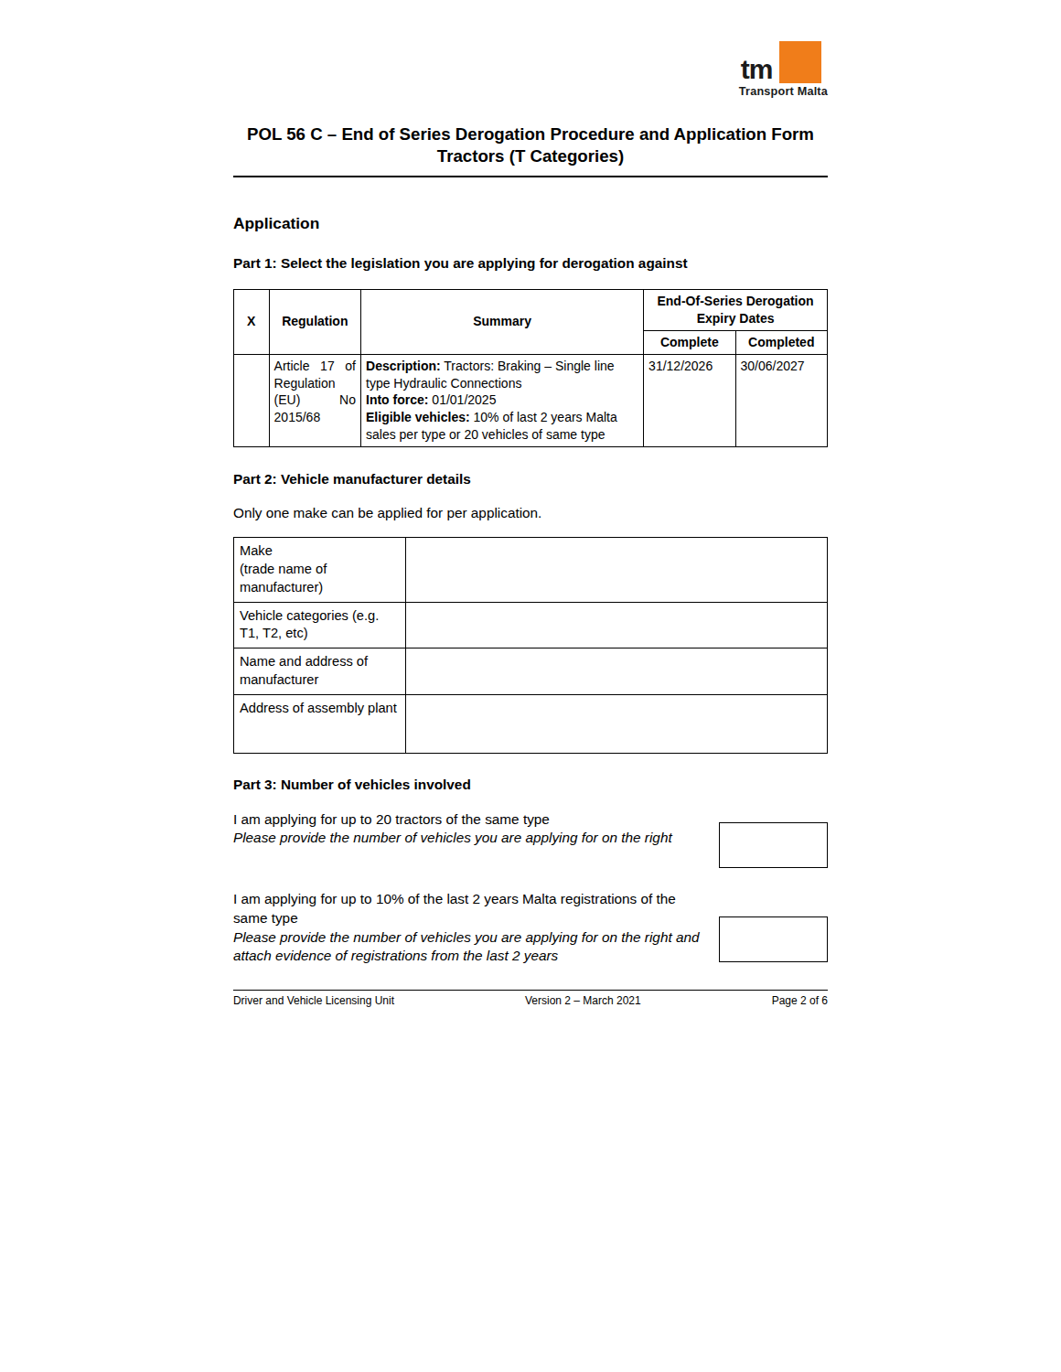tm
Transport Malta
POL 56 C – End of Series Derogation Procedure and Application Form Tractors (T Categories)
Application
Part 1: Select the legislation you are applying for derogation against
| X | Regulation | Summary | End-Of-Series Derogation Expiry Dates |
| --- | --- | --- | --- |
| Complete | Completed |
| | Article 17 of Regulation (EU) No 2015/68 | Description: Tractors: Braking – Single line type Hydraulic Connections Into force: 01/01/2025 Eligible vehicles: 10% of last 2 years Malta sales per type or 20 vehicles of same type | 31/12/2026 | 30/06/2027 |
Part 2: Vehicle manufacturer details
Only one make can be applied for per application.
| Make (trade name of manufacturer) | |
| Vehicle categories (e.g. T1, T2, etc) | |
| Name and address of manufacturer | |
| Address of assembly plant | |
Part 3: Number of vehicles involved
I am applying for up to 20 tractors of the same type
Please provide the number of vehicles you are applying for on the right
I am applying for up to 10% of the last 2 years Malta registrations of the same type
Please provide the number of vehicles you are applying for on the right and attach evidence of registrations from the last 2 years
Driver and Vehicle Licensing Unit
Version 2 – March 2021
Page 2 of 6